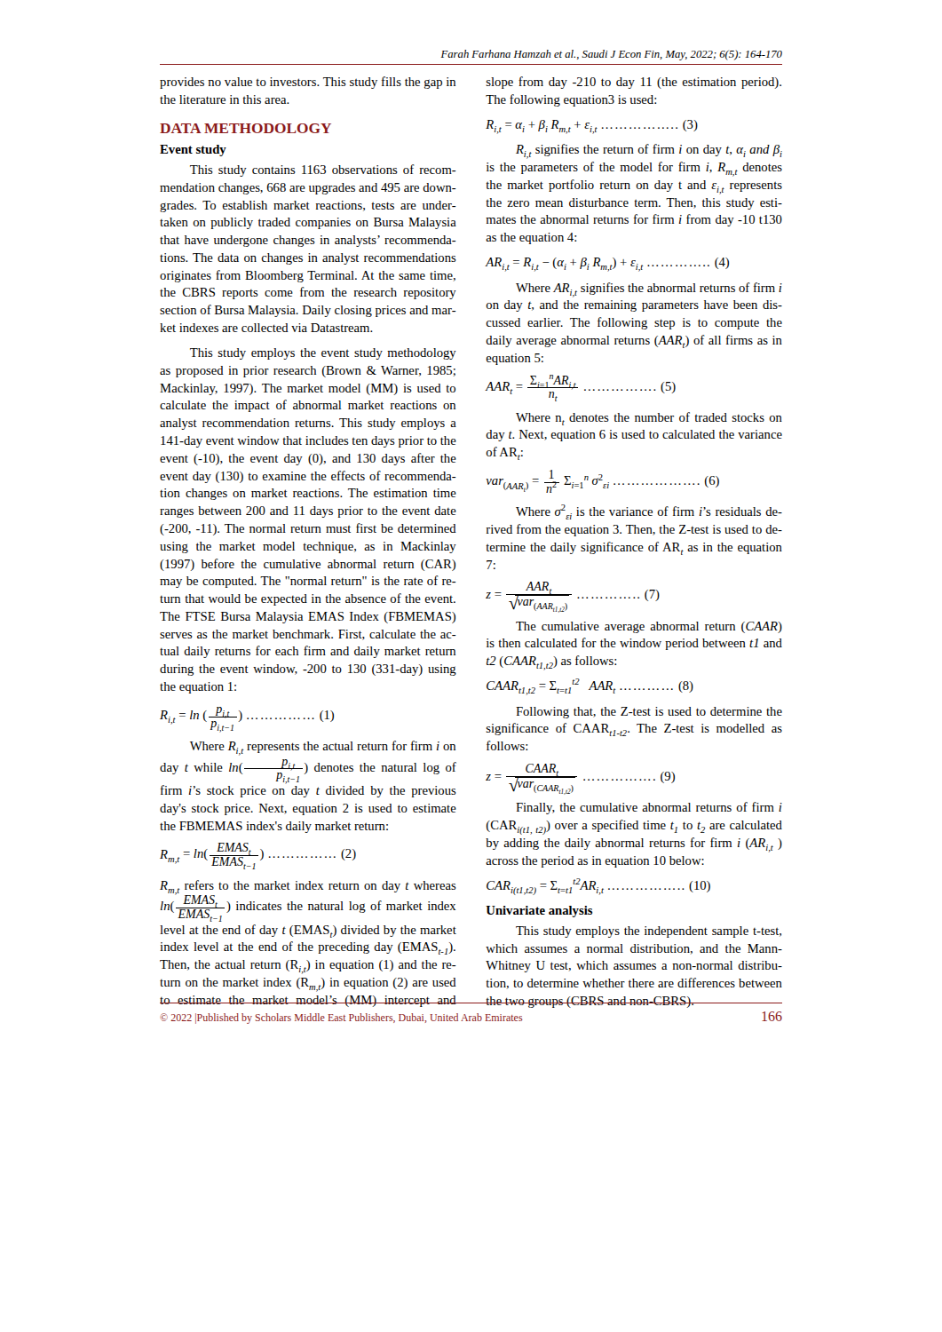Farah Farhana Hamzah et al., Saudi J Econ Fin, May, 2022; 6(5): 164-170
provides no value to investors. This study fills the gap in the literature in this area.
DATA METHODOLOGY
Event study
This study contains 1163 observations of recommendation changes, 668 are upgrades and 495 are downgrades. To establish market reactions, tests are undertaken on publicly traded companies on Bursa Malaysia that have undergone changes in analysts’ recommendations. The data on changes in analyst recommendations originates from Bloomberg Terminal. At the same time, the CBRS reports come from the research repository section of Bursa Malaysia. Daily closing prices and market indexes are collected via Datastream.
This study employs the event study methodology as proposed in prior research (Brown & Warner, 1985; Mackinlay, 1997). The market model (MM) is used to calculate the impact of abnormal market reactions on analyst recommendation returns. This study employs a 141-day event window that includes ten days prior to the event (-10), the event day (0), and 130 days after the event day (130) to examine the effects of recommendation changes on market reactions. The estimation time ranges between 200 and 11 days prior to the event date (-200, -11). The normal return must first be determined using the market model technique, as in Mackinlay (1997) before the cumulative abnormal return (CAR) may be computed. The "normal return" is the rate of return that would be expected in the absence of the event. The FTSE Bursa Malaysia EMAS Index (FBMEMAS) serves as the market benchmark. First, calculate the actual daily returns for each firm and daily market return during the event window, -200 to 130 (331-day) using the equation 1:
Ri,t = ln (pi,t pi,t−1) …………… (1)
Where Ri,t represents the actual return for firm i on day t while ln(pi,t pi,t−1) denotes the natural log of firm i’s stock price on day t divided by the previous day's stock price. Next, equation 2 is used to estimate the FBMEMAS index's daily market return:
Rm,t = ln(EMASt EMASt−1) …………… (2)
Rm,t refers to the market index return on day t whereas ln(EMASt EMASt−1) indicates the natural log of market index level at the end of day t (EMASt) divided by the market index level at the end of the preceding day (EMASt-1). Then, the actual return (Ri,t) in equation (1) and the return on the market index (Rm,t) in equation (2) are used to estimate the market model’s (MM) intercept and slope from day -210 to day 11 (the estimation period). The following equation3 is used:
Ri,t = αi + βi Rm,t + εi,t …………….. (3)
Ri,t signifies the return of firm i on day t, αi and βi is the parameters of the model for firm i, Rm,t denotes the market portfolio return on day t and εi,t represents the zero mean disturbance term. Then, this study estimates the abnormal returns for firm i from day -10 t130 as the equation 4:
ARi,t = Ri,t − (αi + βi Rm,t) + εi,t ………….. (4)
Where ARi,t signifies the abnormal returns of firm i on day t, and the remaining parameters have been discussed earlier. The following step is to compute the daily average abnormal returns (AARt) of all firms as in equation 5:
AARt = Σi=1nARi,t nt ……………. (5)
Where nt denotes the number of traded stocks on day t. Next, equation 6 is used to calculated the variance of ARt:
var(AARt) = 1 n2 Σi=1n σ2εi ………………. (6)
Where σ2εi is the variance of firm i’s residuals derived from the equation 3. Then, the Z-test is used to determine the daily significance of ARt as in the equation 7:
z = AARt var(AARt1,t2) ………….. (7)
The cumulative average abnormal return (CAAR) is then calculated for the window period between t1 and t2 (CAARt1,t2) as follows:
CAARt1,t2 = Σt=t1t2 AARt ………… (8)
Following that, the Z-test is used to determine the significance of CAARt1-t2. The Z-test is modelled as follows:
z = CAARt var(CAARt1,t2) ……………. (9)
Finally, the cumulative abnormal returns of firm i (CARi(t1, t2)) over a specified time t1 to t2 are calculated by adding the daily abnormal returns for firm i (ARi,t ) across the period as in equation 10 below:
CARi(t1,t2) = Σt=t1t2ARi,t …………….. (10)
Univariate analysis
This study employs the independent sample t-test, which assumes a normal distribution, and the Mann-Whitney U test, which assumes a non-normal distribution, to determine whether there are differences between the two groups (CBRS and non-CBRS).
© 2022 |Published by Scholars Middle East Publishers, Dubai, United Arab Emirates 166